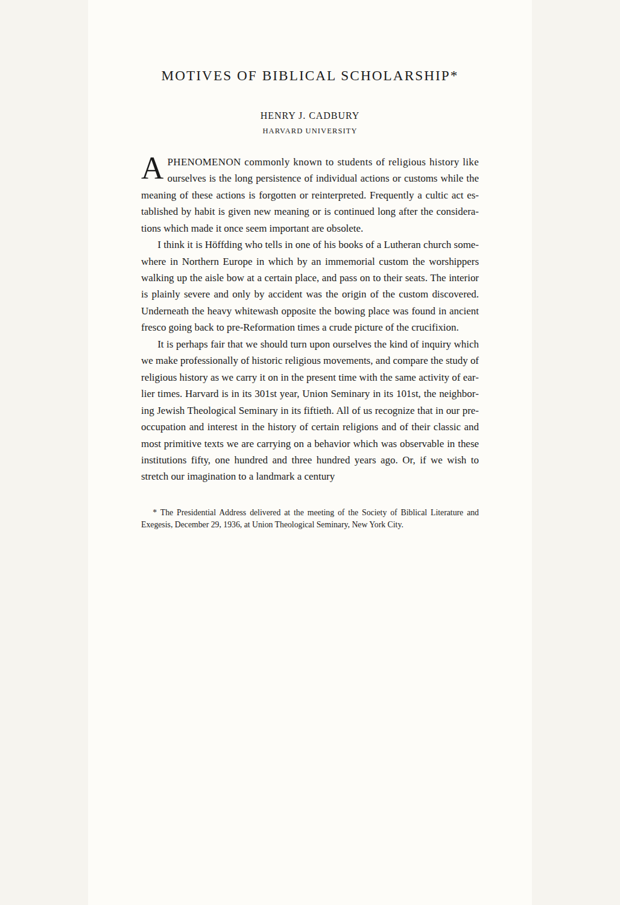MOTIVES OF BIBLICAL SCHOLARSHIP*
HENRY J. CADBURY
HARVARD UNIVERSITY
A PHENOMENON commonly known to students of religious history like ourselves is the long persistence of individual actions or customs while the meaning of these actions is forgotten or reinterpreted. Frequently a cultic act established by habit is given new meaning or is continued long after the considerations which made it once seem important are obsolete.
I think it is Höffding who tells in one of his books of a Lutheran church somewhere in Northern Europe in which by an immemorial custom the worshippers walking up the aisle bow at a certain place, and pass on to their seats. The interior is plainly severe and only by accident was the origin of the custom discovered. Underneath the heavy whitewash opposite the bowing place was found in ancient fresco going back to pre-Reformation times a crude picture of the crucifixion.
It is perhaps fair that we should turn upon ourselves the kind of inquiry which we make professionally of historic religious movements, and compare the study of religious history as we carry it on in the present time with the same activity of earlier times. Harvard is in its 301st year, Union Seminary in its 101st, the neighboring Jewish Theological Seminary in its fiftieth. All of us recognize that in our preoccupation and interest in the history of certain religions and of their classic and most primitive texts we are carrying on a behavior which was observable in these institutions fifty, one hundred and three hundred years ago. Or, if we wish to stretch our imagination to a landmark a century
* The Presidential Address delivered at the meeting of the Society of Biblical Literature and Exegesis, December 29, 1936, at Union Theological Seminary, New York City.